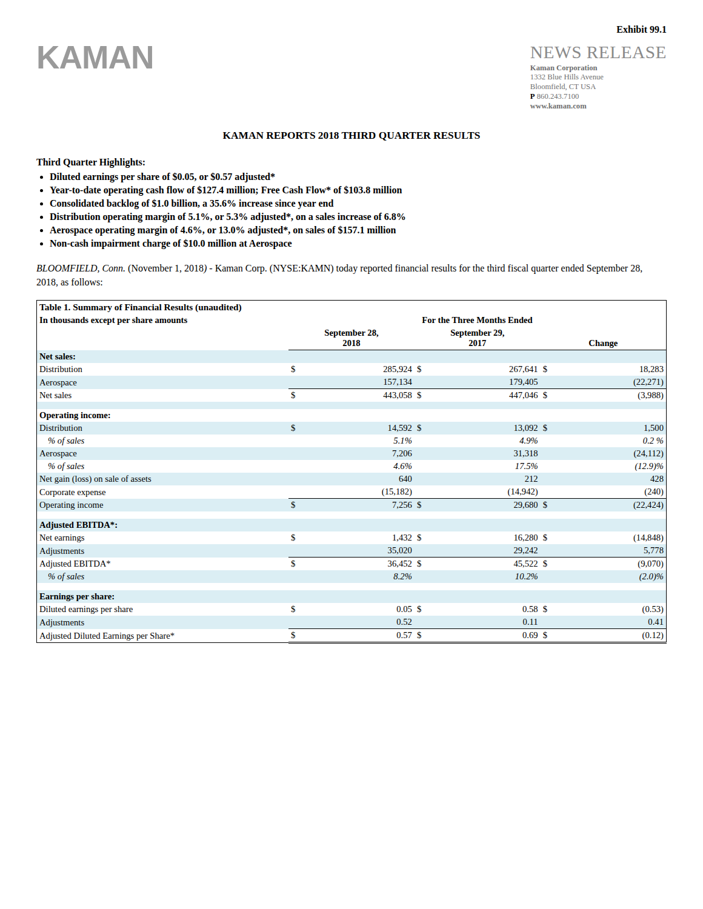Exhibit 99.1
KAMAN
NEWS RELEASE
Kaman Corporation
1332 Blue Hills Avenue
Bloomfield, CT USA
P 860.243.7100
www.kaman.com
KAMAN REPORTS 2018 THIRD QUARTER RESULTS
Third Quarter Highlights:
Diluted earnings per share of $0.05, or $0.57 adjusted*
Year-to-date operating cash flow of $127.4 million; Free Cash Flow* of $103.8 million
Consolidated backlog of $1.0 billion, a 35.6% increase since year end
Distribution operating margin of 5.1%, or 5.3% adjusted*, on a sales increase of 6.8%
Aerospace operating margin of 4.6%, or 13.0% adjusted*, on sales of $157.1 million
Non-cash impairment charge of $10.0 million at Aerospace
BLOOMFIELD, Conn. (November 1, 2018) - Kaman Corp. (NYSE:KAMN) today reported financial results for the third fiscal quarter ended September 28, 2018, as follows:
| Table 1. Summary of Financial Results (unaudited) |
| In thousands except per share amounts | For the Three Months Ended |
| | September 28, 2018 | September 29, 2017 | Change |
| Net sales: | |
| Distribution | $ | 285,924 | $ | 267,641 | $ | 18,283 |
| Aerospace | | 157,134 | | 179,405 | | (22,271) |
| Net sales | $ | 443,058 | $ | 447,046 | $ | (3,988) |
| Operating income: | |
| Distribution | $ | 14,592 | $ | 13,092 | $ | 1,500 |
| % of sales | | 5.1% | | 4.9% | | 0.2 % |
| Aerospace | | 7,206 | | 31,318 | | (24,112) |
| % of sales | | 4.6% | | 17.5% | | (12.9)% |
| Net gain (loss) on sale of assets | | 640 | | 212 | | 428 |
| Corporate expense | | (15,182) | | (14,942) | | (240) |
| Operating income | $ | 7,256 | $ | 29,680 | $ | (22,424) |
| Adjusted EBITDA*: | |
| Net earnings | $ | 1,432 | $ | 16,280 | $ | (14,848) |
| Adjustments | | 35,020 | | 29,242 | | 5,778 |
| Adjusted EBITDA* | $ | 36,452 | $ | 45,522 | $ | (9,070) |
| % of sales | | 8.2% | | 10.2% | | (2.0)% |
| Earnings per share: | |
| Diluted earnings per share | $ | 0.05 | $ | 0.58 | $ | (0.53) |
| Adjustments | | 0.52 | | 0.11 | | 0.41 |
| Adjusted Diluted Earnings per Share* | $ | 0.57 | $ | 0.69 | $ | (0.12) |